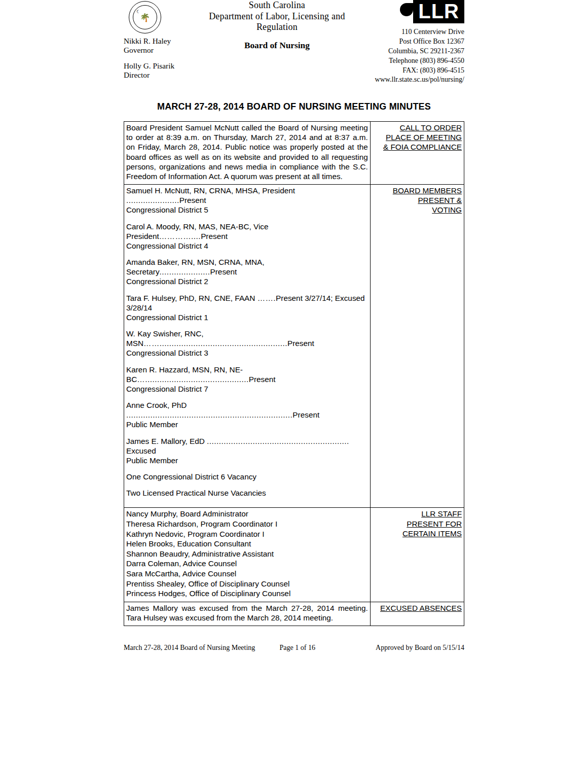☾ 🌴
Nikki R. Haley
Governor
Holly G. Pisarik
Director
South Carolina
Department of Labor, Licensing and Regulation
Board of Nursing
LLR
110 Centerview Drive
Post Office Box 12367
Columbia, SC 29211-2367
Telephone (803) 896-4550
FAX: (803) 896-4515
www.llr.state.sc.us/pol/nursing/
MARCH 27-28, 2014 BOARD OF NURSING MEETING MINUTES
| Board President Samuel McNutt called the Board of Nursing meeting to order at 8:39 a.m. on Thursday, March 27, 2014 and at 8:37 a.m. on Friday, March 28, 2014. Public notice was properly posted at the board offices as well as on its website and provided to all requesting persons, organizations and news media in compliance with the S.C. Freedom of Information Act. A quorum was present at all times. | CALL TO ORDER PLACE OF MEETING & FOIA COMPLIANCE |
| Samuel H. McNutt, RN, CRNA, MHSA, President ...................... Present Congressional District 5 Carol A. Moody, RN, MAS, NEA-BC, Vice President ………….... Present Congressional District 4 Amanda Baker, RN, MSN, CRNA, MNA, Secretary ..................... Present Congressional District 2 Tara F. Hulsey, PhD, RN, CNE, FAAN ……. Present 3/27/14; Excused 3/28/14 Congressional District 1 W. Kay Swisher, RNC, MSN ……..................................................... Present Congressional District 3 Karen R. Hazzard, MSN, RN, NE-BC …........................................... Present Congressional District 7 Anne Crook, PhD ..................................................................... Present Public Member James E. Mallory, EdD ........................................................... Excused Public Member One Congressional District 6 Vacancy Two Licensed Practical Nurse Vacancies | BOARD MEMBERS PRESENT & VOTING |
| Nancy Murphy, Board Administrator Theresa Richardson, Program Coordinator I Kathryn Nedovic, Program Coordinator I Helen Brooks, Education Consultant Shannon Beaudry, Administrative Assistant Darra Coleman, Advice Counsel Sara McCartha, Advice Counsel Prentiss Shealey, Office of Disciplinary Counsel Princess Hodges, Office of Disciplinary Counsel | LLR STAFF PRESENT FOR CERTAIN ITEMS |
| James Mallory was excused from the March 27-28, 2014 meeting. Tara Hulsey was excused from the March 28, 2014 meeting. | EXCUSED ABSENCES |
March 27-28, 2014 Board of Nursing Meeting
Page 1 of 16
Approved by Board on 5/15/14